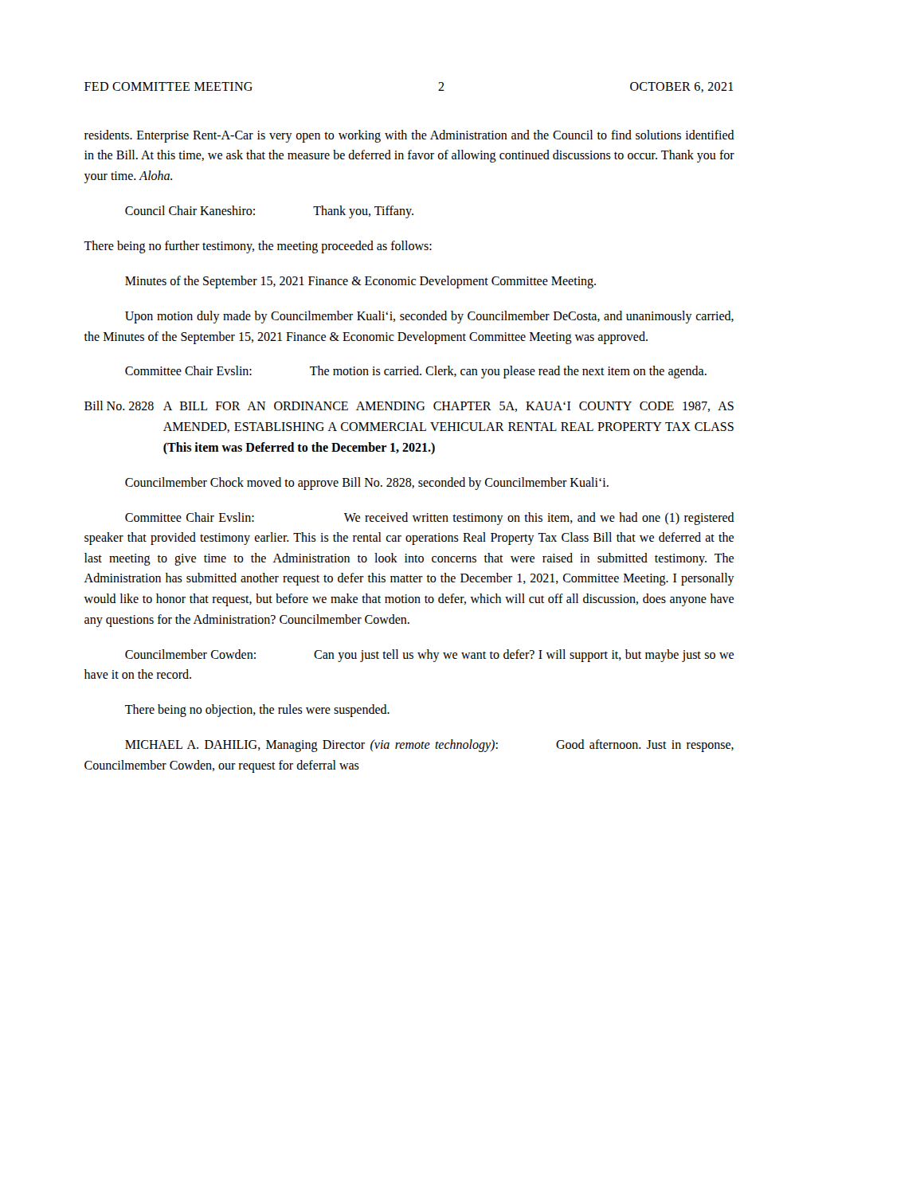FED COMMITTEE MEETING 2 OCTOBER 6, 2021
residents. Enterprise Rent-A-Car is very open to working with the Administration and the Council to find solutions identified in the Bill. At this time, we ask that the measure be deferred in favor of allowing continued discussions to occur. Thank you for your time. Aloha.
Council Chair Kaneshiro: Thank you, Tiffany.
There being no further testimony, the meeting proceeded as follows:
Minutes of the September 15, 2021 Finance & Economic Development Committee Meeting.
Upon motion duly made by Councilmember Kualiʻi, seconded by Councilmember DeCosta, and unanimously carried, the Minutes of the September 15, 2021 Finance & Economic Development Committee Meeting was approved.
Committee Chair Evslin: The motion is carried. Clerk, can you please read the next item on the agenda.
Bill No. 2828
A BILL FOR AN ORDINANCE AMENDING CHAPTER 5A, KAUAʻI COUNTY CODE 1987, AS AMENDED, ESTABLISHING A COMMERCIAL VEHICULAR RENTAL REAL PROPERTY TAX CLASS (This item was Deferred to the December 1, 2021.)
Councilmember Chock moved to approve Bill No. 2828, seconded by Councilmember Kualiʻi.
Committee Chair Evslin: We received written testimony on this item, and we had one (1) registered speaker that provided testimony earlier. This is the rental car operations Real Property Tax Class Bill that we deferred at the last meeting to give time to the Administration to look into concerns that were raised in submitted testimony. The Administration has submitted another request to defer this matter to the December 1, 2021, Committee Meeting. I personally would like to honor that request, but before we make that motion to defer, which will cut off all discussion, does anyone have any questions for the Administration? Councilmember Cowden.
Councilmember Cowden: Can you just tell us why we want to defer? I will support it, but maybe just so we have it on the record.
There being no objection, the rules were suspended.
MICHAEL A. DAHILIG, Managing Director (via remote technology): Good afternoon. Just in response, Councilmember Cowden, our request for deferral was